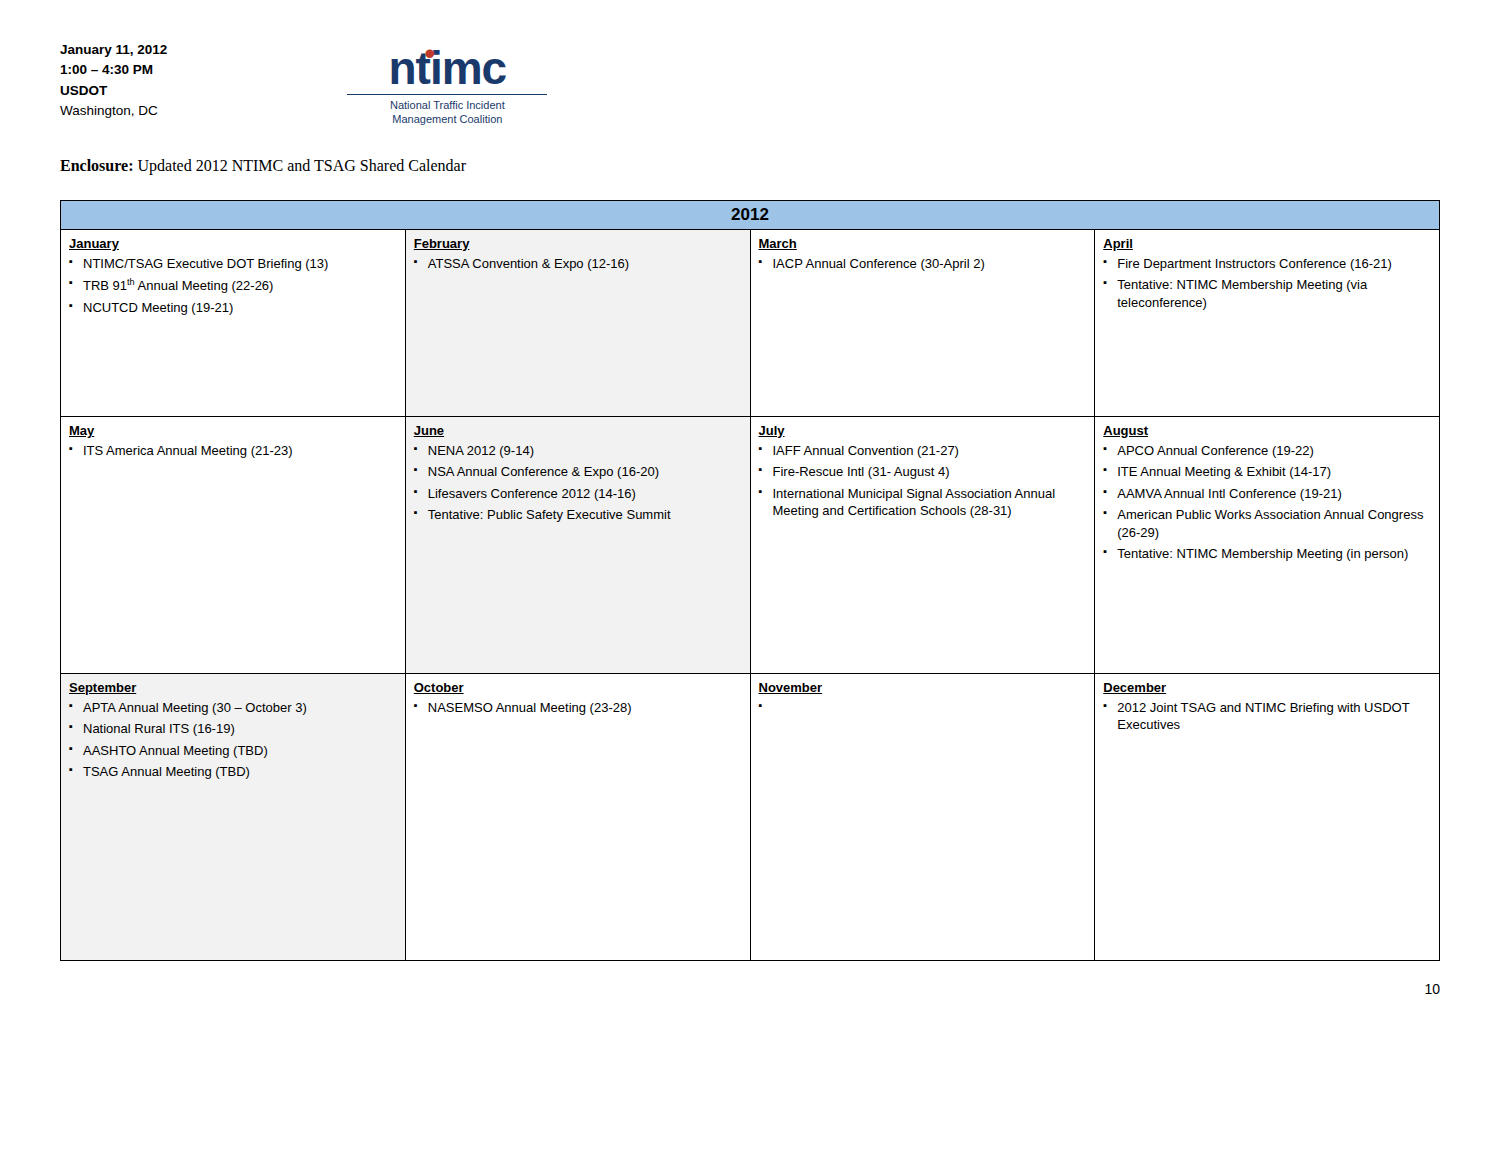January 11, 2012
1:00 – 4:30 PM
USDOT
Washington, DC
ntimc•
National Traffic Incident
Management Coalition
Enclosure: Updated 2012 NTIMC and TSAG Shared Calendar
| 2012 |
| --- |
| January NTIMC/TSAG Executive DOT Briefing (13) TRB 91 th Annual Meeting (22-26) NCUTCD Meeting (19-21) | February ATSSA Convention & Expo (12-16) | March IACP Annual Conference (30-April 2) | April Fire Department Instructors Conference (16-21) Tentative: NTIMC Membership Meeting (via teleconference) |
| May ITS America Annual Meeting (21-23) | June NENA 2012 (9-14) NSA Annual Conference & Expo (16-20) Lifesavers Conference 2012 (14-16) Tentative: Public Safety Executive Summit | July IAFF Annual Convention (21-27) Fire-Rescue Intl (31- August 4) International Municipal Signal Association Annual Meeting and Certification Schools (28-31) | August APCO Annual Conference (19-22) ITE Annual Meeting & Exhibit (14-17) AAMVA Annual Intl Conference (19-21) American Public Works Association Annual Congress (26-29) Tentative: NTIMC Membership Meeting (in person) |
| September APTA Annual Meeting (30 – October 3) National Rural ITS (16-19) AASHTO Annual Meeting (TBD) TSAG Annual Meeting (TBD) | October NASEMSO Annual Meeting (23-28) | November | December 2012 Joint TSAG and NTIMC Briefing with USDOT Executives |
10